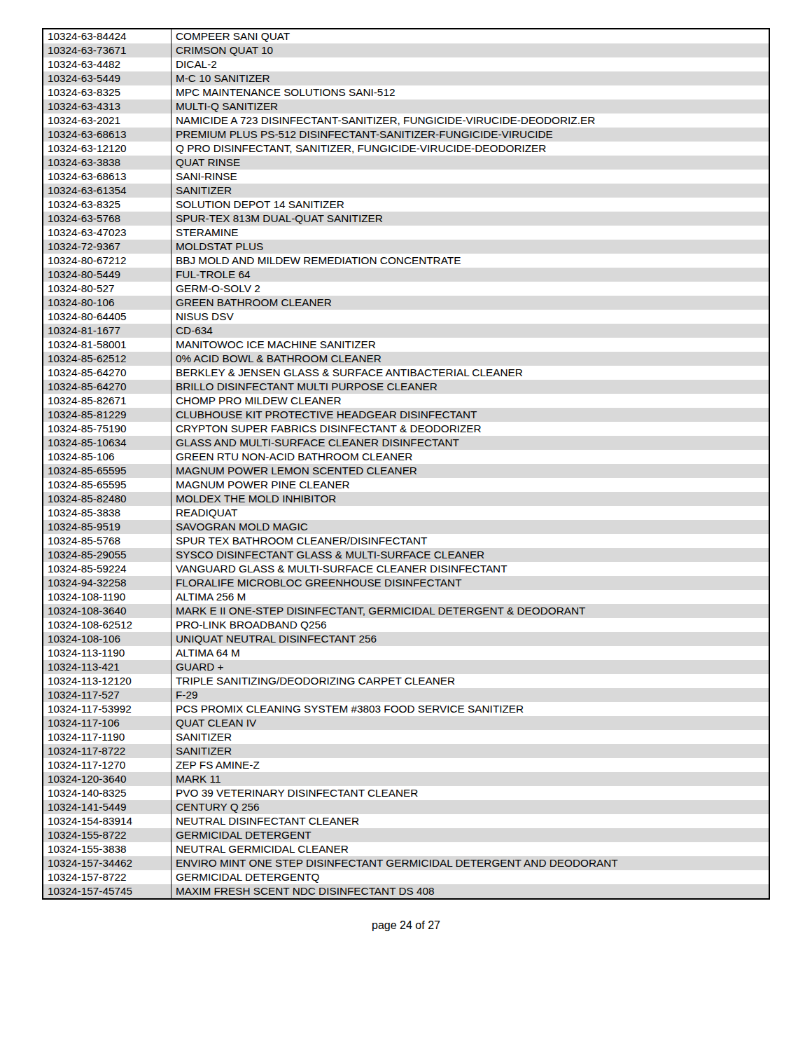| 10324-63-84424 | COMPEER SANI QUAT |
| 10324-63-73671 | CRIMSON QUAT 10 |
| 10324-63-4482 | DICAL-2 |
| 10324-63-5449 | M-C 10 SANITIZER |
| 10324-63-8325 | MPC MAINTENANCE SOLUTIONS SANI-512 |
| 10324-63-4313 | MULTI-Q SANITIZER |
| 10324-63-2021 | NAMICIDE A 723 DISINFECTANT-SANITIZER, FUNGICIDE-VIRUCIDE-DEODORIZ.ER |
| 10324-63-68613 | PREMIUM PLUS PS-512 DISINFECTANT-SANITIZER-FUNGICIDE-VIRUCIDE |
| 10324-63-12120 | Q PRO DISINFECTANT, SANITIZER, FUNGICIDE-VIRUCIDE-DEODORIZER |
| 10324-63-3838 | QUAT RINSE |
| 10324-63-68613 | SANI-RINSE |
| 10324-63-61354 | SANITIZER |
| 10324-63-8325 | SOLUTION DEPOT 14 SANITIZER |
| 10324-63-5768 | SPUR-TEX 813M DUAL-QUAT SANITIZER |
| 10324-63-47023 | STERAMINE |
| 10324-72-9367 | MOLDSTAT PLUS |
| 10324-80-67212 | BBJ MOLD AND MILDEW REMEDIATION CONCENTRATE |
| 10324-80-5449 | FUL-TROLE 64 |
| 10324-80-527 | GERM-O-SOLV 2 |
| 10324-80-106 | GREEN BATHROOM CLEANER |
| 10324-80-64405 | NISUS DSV |
| 10324-81-1677 | CD-634 |
| 10324-81-58001 | MANITOWOC ICE MACHINE SANITIZER |
| 10324-85-62512 | 0% ACID BOWL & BATHROOM CLEANER |
| 10324-85-64270 | BERKLEY & JENSEN GLASS & SURFACE ANTIBACTERIAL CLEANER |
| 10324-85-64270 | BRILLO DISINFECTANT MULTI PURPOSE CLEANER |
| 10324-85-82671 | CHOMP PRO MILDEW CLEANER |
| 10324-85-81229 | CLUBHOUSE KIT PROTECTIVE HEADGEAR DISINFECTANT |
| 10324-85-75190 | CRYPTON SUPER FABRICS DISINFECTANT & DEODORIZER |
| 10324-85-10634 | GLASS AND MULTI-SURFACE CLEANER DISINFECTANT |
| 10324-85-106 | GREEN RTU NON-ACID BATHROOM CLEANER |
| 10324-85-65595 | MAGNUM POWER LEMON SCENTED CLEANER |
| 10324-85-65595 | MAGNUM POWER PINE CLEANER |
| 10324-85-82480 | MOLDEX THE MOLD INHIBITOR |
| 10324-85-3838 | READIQUAT |
| 10324-85-9519 | SAVOGRAN MOLD MAGIC |
| 10324-85-5768 | SPUR TEX BATHROOM CLEANER/DISINFECTANT |
| 10324-85-29055 | SYSCO DISINFECTANT GLASS & MULTI-SURFACE CLEANER |
| 10324-85-59224 | VANGUARD GLASS & MULTI-SURFACE CLEANER DISINFECTANT |
| 10324-94-32258 | FLORALIFE MICROBLOC GREENHOUSE DISINFECTANT |
| 10324-108-1190 | ALTIMA 256 M |
| 10324-108-3640 | MARK E II ONE-STEP DISINFECTANT, GERMICIDAL DETERGENT & DEODORANT |
| 10324-108-62512 | PRO-LINK BROADBAND Q256 |
| 10324-108-106 | UNIQUAT NEUTRAL DISINFECTANT 256 |
| 10324-113-1190 | ALTIMA 64 M |
| 10324-113-421 | GUARD + |
| 10324-113-12120 | TRIPLE SANITIZING/DEODORIZING CARPET CLEANER |
| 10324-117-527 | F-29 |
| 10324-117-53992 | PCS PROMIX CLEANING SYSTEM #3803 FOOD SERVICE SANITIZER |
| 10324-117-106 | QUAT CLEAN IV |
| 10324-117-1190 | SANITIZER |
| 10324-117-8722 | SANITIZER |
| 10324-117-1270 | ZEP FS AMINE-Z |
| 10324-120-3640 | MARK 11 |
| 10324-140-8325 | PVO 39 VETERINARY DISINFECTANT CLEANER |
| 10324-141-5449 | CENTURY Q 256 |
| 10324-154-83914 | NEUTRAL DISINFECTANT CLEANER |
| 10324-155-8722 | GERMICIDAL DETERGENT |
| 10324-155-3838 | NEUTRAL GERMICIDAL CLEANER |
| 10324-157-34462 | ENVIRO MINT ONE STEP DISINFECTANT GERMICIDAL DETERGENT AND DEODORANT |
| 10324-157-8722 | GERMICIDAL DETERGENTQ |
| 10324-157-45745 | MAXIM FRESH SCENT NDC DISINFECTANT DS 408 |
page 24 of 27